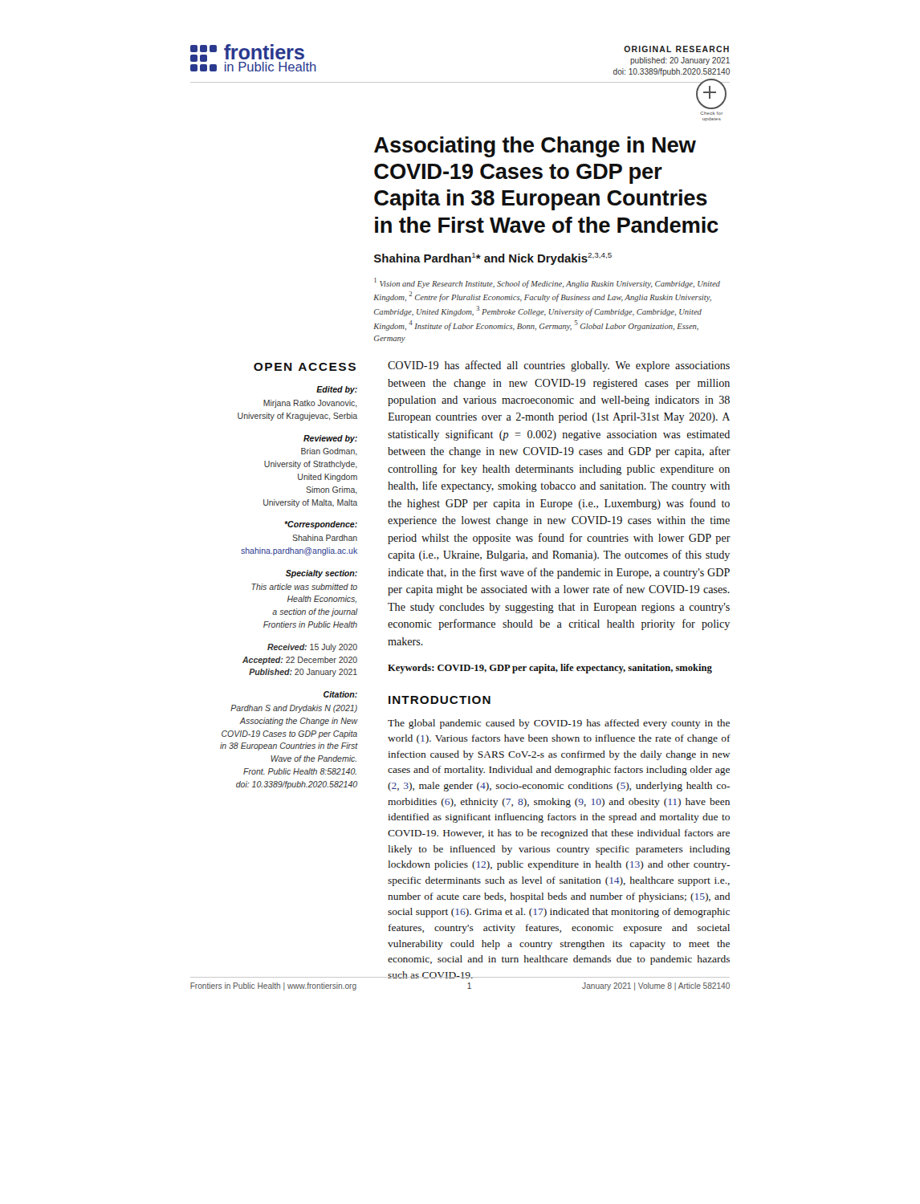frontiers in Public Health
ORIGINAL RESEARCH
published: 20 January 2021
doi: 10.3389/fpubh.2020.582140
Check for
updates
Associating the Change in New COVID-19 Cases to GDP per Capita in 38 European Countries in the First Wave of the Pandemic
Shahina Pardhan1* and Nick Drydakis2,3,4,5
1 Vision and Eye Research Institute, School of Medicine, Anglia Ruskin University, Cambridge, United Kingdom, 2 Centre for Pluralist Economics, Faculty of Business and Law, Anglia Ruskin University, Cambridge, United Kingdom, 3 Pembroke College, University of Cambridge, Cambridge, United Kingdom, 4 Institute of Labor Economics, Bonn, Germany, 5 Global Labor Organization, Essen, Germany
OPEN ACCESS
Edited by:
Mirjana Ratko Jovanovic,
University of Kragujevac, Serbia
Reviewed by:
Brian Godman,
University of Strathclyde,
United Kingdom
Simon Grima,
University of Malta, Malta
*Correspondence:
Shahina Pardhan
shahina.pardhan@anglia.ac.uk
Specialty section:
This article was submitted to
Health Economics,
a section of the journal
Frontiers in Public Health
Received: 15 July 2020
Accepted: 22 December 2020
Published: 20 January 2021
Citation:
Pardhan S and Drydakis N (2021)
Associating the Change in New
COVID-19 Cases to GDP per Capita
in 38 European Countries in the First
Wave of the Pandemic.
Front. Public Health 8:582140.
doi: 10.3389/fpubh.2020.582140
COVID-19 has affected all countries globally. We explore associations between the change in new COVID-19 registered cases per million population and various macroeconomic and well-being indicators in 38 European countries over a 2-month period (1st April-31st May 2020). A statistically significant (p = 0.002) negative association was estimated between the change in new COVID-19 cases and GDP per capita, after controlling for key health determinants including public expenditure on health, life expectancy, smoking tobacco and sanitation. The country with the highest GDP per capita in Europe (i.e., Luxemburg) was found to experience the lowest change in new COVID-19 cases within the time period whilst the opposite was found for countries with lower GDP per capita (i.e., Ukraine, Bulgaria, and Romania). The outcomes of this study indicate that, in the first wave of the pandemic in Europe, a country's GDP per capita might be associated with a lower rate of new COVID-19 cases. The study concludes by suggesting that in European regions a country's economic performance should be a critical health priority for policy makers.
Keywords: COVID-19, GDP per capita, life expectancy, sanitation, smoking
INTRODUCTION
The global pandemic caused by COVID-19 has affected every county in the world (1). Various factors have been shown to influence the rate of change of infection caused by SARS CoV-2-s as confirmed by the daily change in new cases and of mortality. Individual and demographic factors including older age (2, 3), male gender (4), socio-economic conditions (5), underlying health co-morbidities (6), ethnicity (7, 8), smoking (9, 10) and obesity (11) have been identified as significant influencing factors in the spread and mortality due to COVID-19. However, it has to be recognized that these individual factors are likely to be influenced by various country specific parameters including lockdown policies (12), public expenditure in health (13) and other country-specific determinants such as level of sanitation (14), healthcare support i.e., number of acute care beds, hospital beds and number of physicians; (15), and social support (16). Grima et al. (17) indicated that monitoring of demographic features, country's activity features, economic exposure and societal vulnerability could help a country strengthen its capacity to meet the economic, social and in turn healthcare demands due to pandemic hazards such as COVID-19.
Frontiers in Public Health | www.frontiersin.org
1
January 2021 | Volume 8 | Article 582140